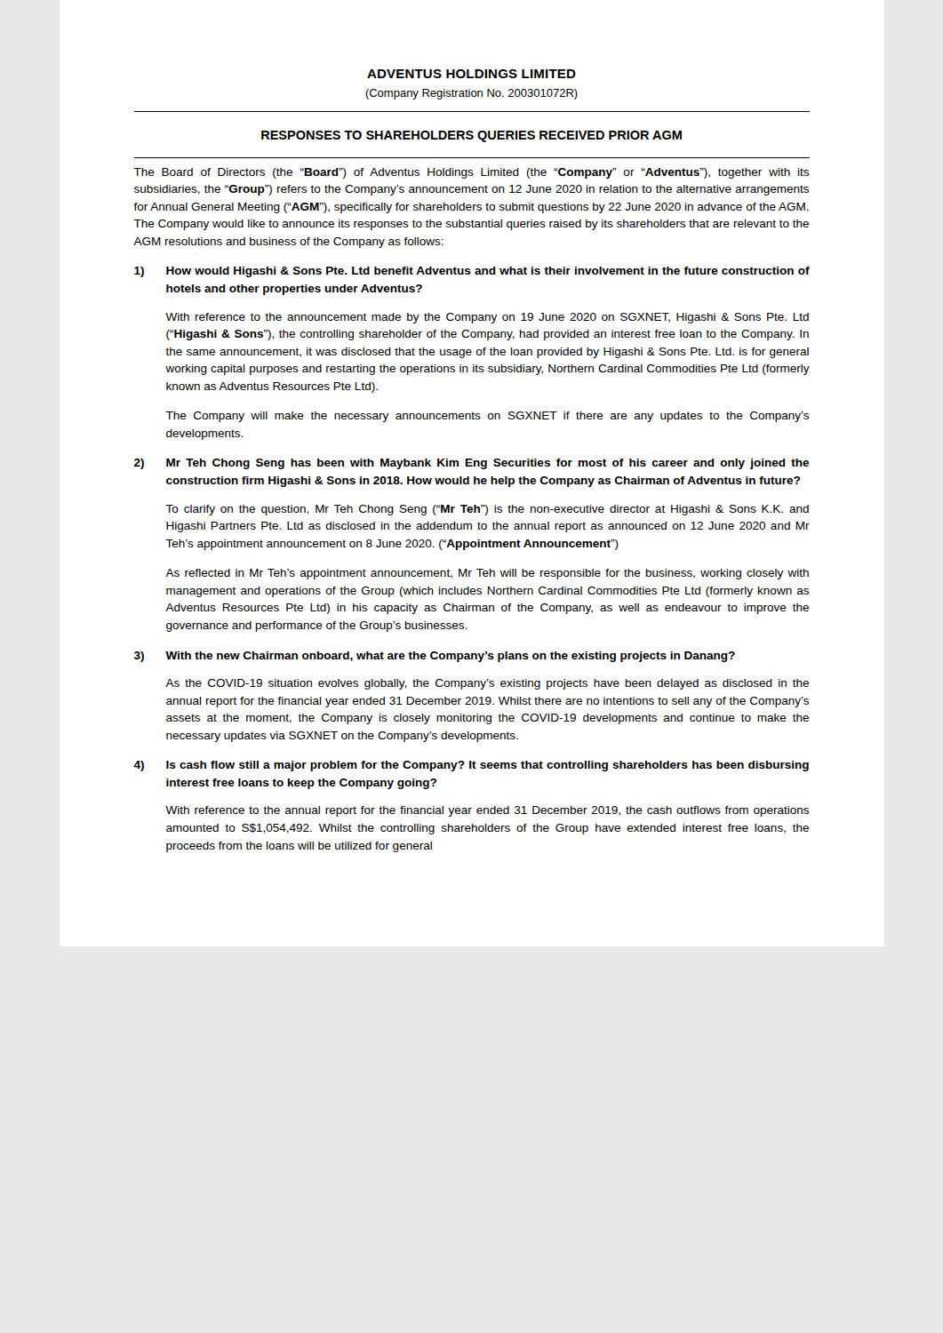ADVENTUS HOLDINGS LIMITED
(Company Registration No. 200301072R)
RESPONSES TO SHAREHOLDERS QUERIES RECEIVED PRIOR AGM
The Board of Directors (the “Board”) of Adventus Holdings Limited (the “Company” or “Adventus”), together with its subsidiaries, the “Group”) refers to the Company’s announcement on 12 June 2020 in relation to the alternative arrangements for Annual General Meeting (“AGM”), specifically for shareholders to submit questions by 22 June 2020 in advance of the AGM. The Company would like to announce its responses to the substantial queries raised by its shareholders that are relevant to the AGM resolutions and business of the Company as follows:
1)
How would Higashi & Sons Pte. Ltd benefit Adventus and what is their involvement in the future construction of hotels and other properties under Adventus?
With reference to the announcement made by the Company on 19 June 2020 on SGXNET, Higashi & Sons Pte. Ltd (“Higashi & Sons”), the controlling shareholder of the Company, had provided an interest free loan to the Company. In the same announcement, it was disclosed that the usage of the loan provided by Higashi & Sons Pte. Ltd. is for general working capital purposes and restarting the operations in its subsidiary, Northern Cardinal Commodities Pte Ltd (formerly known as Adventus Resources Pte Ltd).
The Company will make the necessary announcements on SGXNET if there are any updates to the Company’s developments.
2)
Mr Teh Chong Seng has been with Maybank Kim Eng Securities for most of his career and only joined the construction firm Higashi & Sons in 2018. How would he help the Company as Chairman of Adventus in future?
To clarify on the question, Mr Teh Chong Seng (“Mr Teh”) is the non-executive director at Higashi & Sons K.K. and Higashi Partners Pte. Ltd as disclosed in the addendum to the annual report as announced on 12 June 2020 and Mr Teh’s appointment announcement on 8 June 2020. (“Appointment Announcement”)
As reflected in Mr Teh’s appointment announcement, Mr Teh will be responsible for the business, working closely with management and operations of the Group (which includes Northern Cardinal Commodities Pte Ltd (formerly known as Adventus Resources Pte Ltd) in his capacity as Chairman of the Company, as well as endeavour to improve the governance and performance of the Group’s businesses.
3)
With the new Chairman onboard, what are the Company’s plans on the existing projects in Danang?
As the COVID-19 situation evolves globally, the Company’s existing projects have been delayed as disclosed in the annual report for the financial year ended 31 December 2019. Whilst there are no intentions to sell any of the Company’s assets at the moment, the Company is closely monitoring the COVID-19 developments and continue to make the necessary updates via SGXNET on the Company’s developments.
4)
Is cash flow still a major problem for the Company? It seems that controlling shareholders has been disbursing interest free loans to keep the Company going?
With reference to the annual report for the financial year ended 31 December 2019, the cash outflows from operations amounted to S$1,054,492. Whilst the controlling shareholders of the Group have extended interest free loans, the proceeds from the loans will be utilized for general